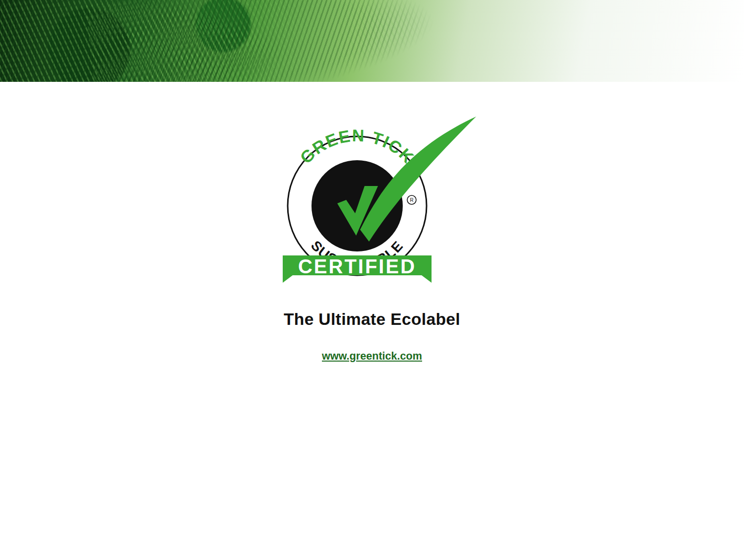Green Tick Sustainable Certified logo A circular black and white badge reading GREEN TICK around the top and SUSTAINABLE around the bottom, with a large green tick mark sweeping out of the circle, above a green ribbon banner with the word CERTIFIED. GREEN TICK SUSTAINABLE R CERTIFIED
The Ultimate Ecolabel
www.greentick.com